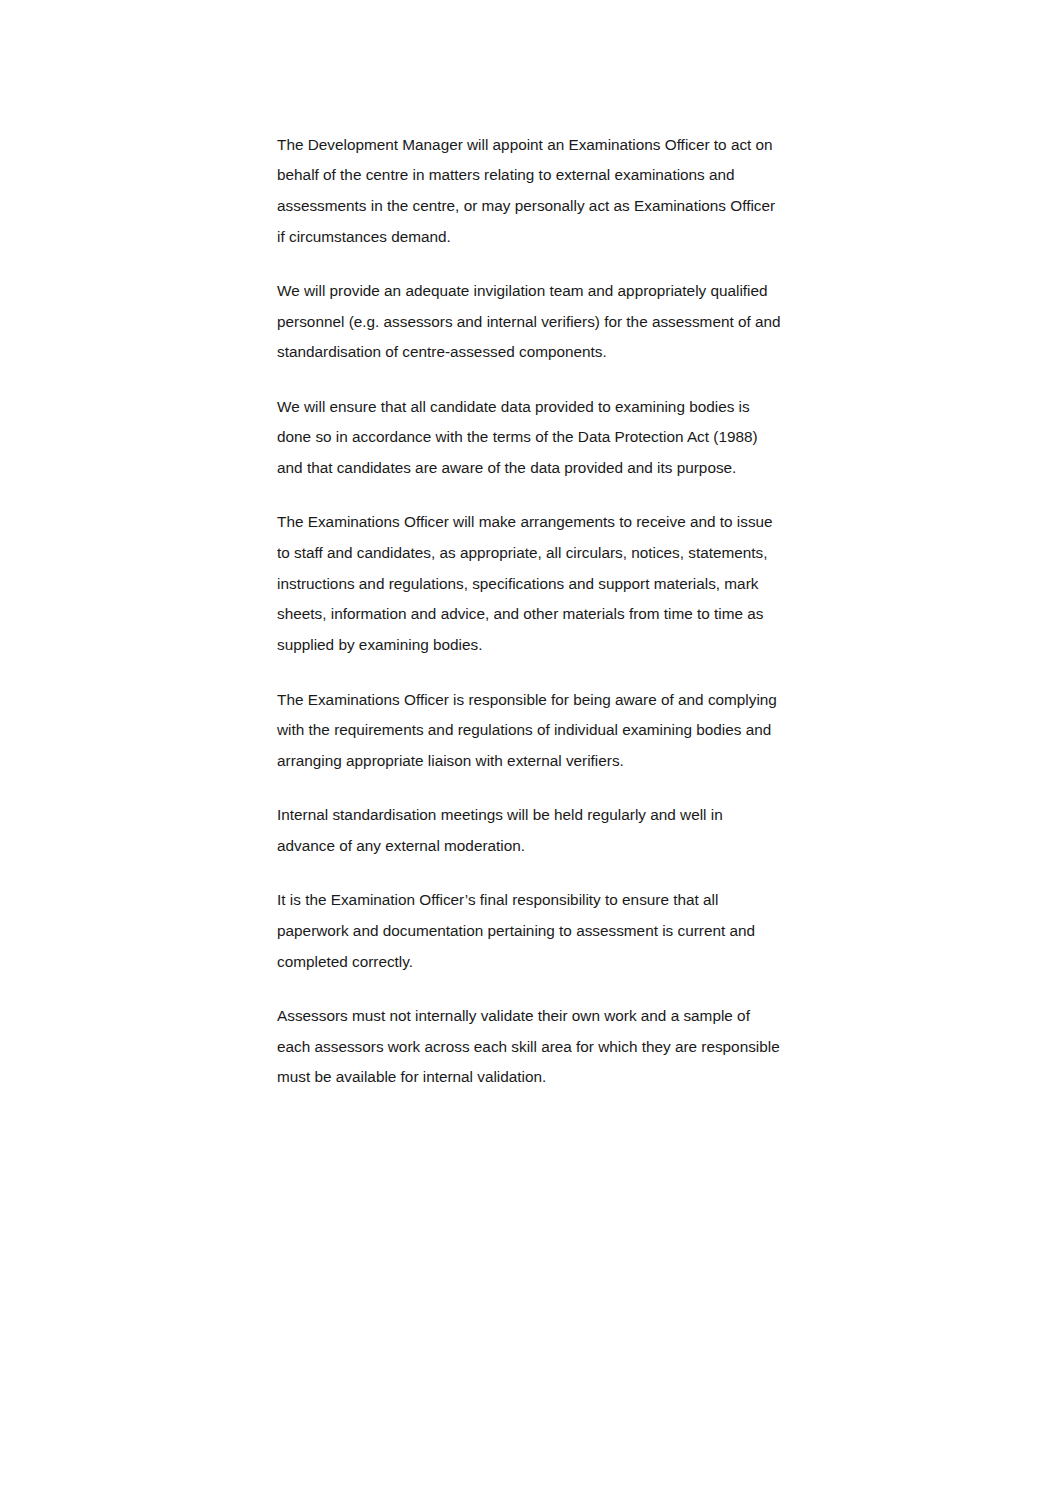The Development Manager will appoint an Examinations Officer to act on behalf of the centre in matters relating to external examinations and assessments in the centre, or may personally act as Examinations Officer if circumstances demand.
We will provide an adequate invigilation team and appropriately qualified personnel (e.g. assessors and internal verifiers) for the assessment of and standardisation of centre-assessed components.
We will ensure that all candidate data provided to examining bodies is done so in accordance with the terms of the Data Protection Act (1988) and that candidates are aware of the data provided and its purpose.
The Examinations Officer will make arrangements to receive and to issue to staff and candidates, as appropriate, all circulars, notices, statements, instructions and regulations, specifications and support materials, mark sheets, information and advice, and other materials from time to time as supplied by examining bodies.
The Examinations Officer is responsible for being aware of and complying with the requirements and regulations of individual examining bodies and arranging appropriate liaison with external verifiers.
Internal standardisation meetings will be held regularly and well in advance of any external moderation.
It is the Examination Officer’s final responsibility to ensure that all paperwork and documentation pertaining to assessment is current and completed correctly.
Assessors must not internally validate their own work and a sample of each assessors work across each skill area for which they are responsible must be available for internal validation.